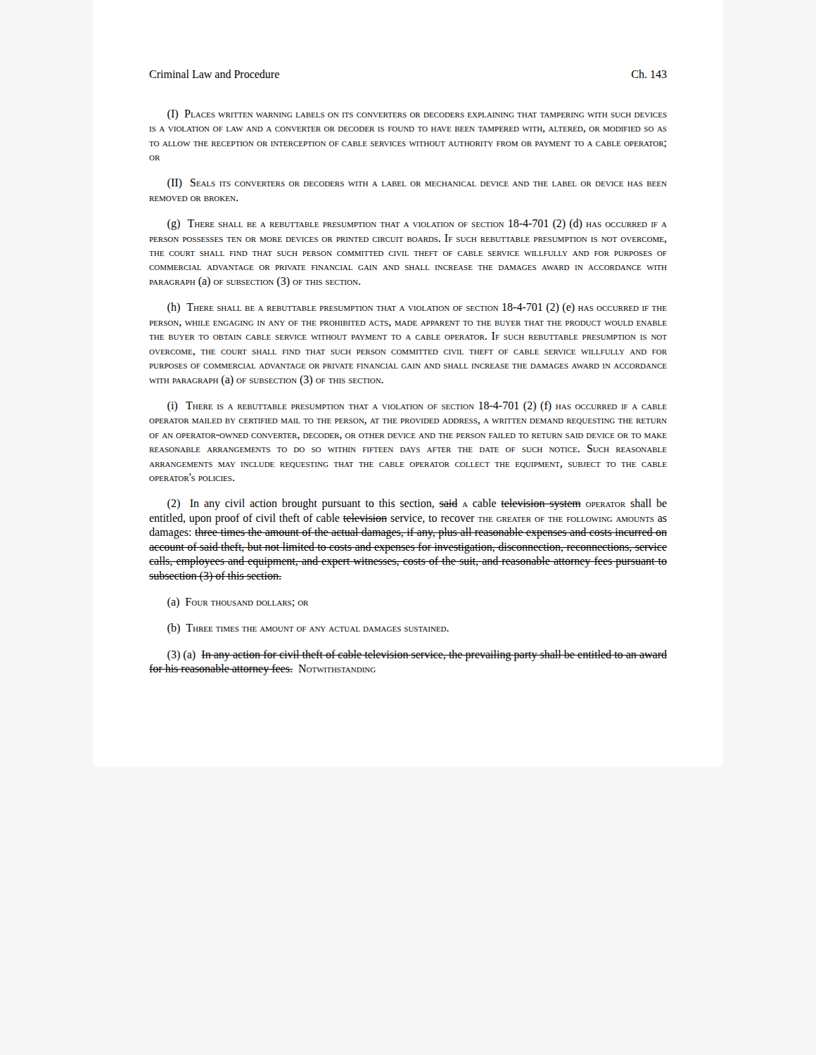Criminal Law and Procedure Ch. 143
(I) Places written warning labels on its converters or decoders explaining that tampering with such devices is a violation of law and a converter or decoder is found to have been tampered with, altered, or modified so as to allow the reception or interception of cable services without authority from or payment to a cable operator; or
(II) Seals its converters or decoders with a label or mechanical device and the label or device has been removed or broken.
(g) There shall be a rebuttable presumption that a violation of section 18-4-701 (2) (d) has occurred if a person possesses ten or more devices or printed circuit boards. If such rebuttable presumption is not overcome, the court shall find that such person committed civil theft of cable service willfully and for purposes of commercial advantage or private financial gain and shall increase the damages award in accordance with paragraph (a) of subsection (3) of this section.
(h) There shall be a rebuttable presumption that a violation of section 18-4-701 (2) (e) has occurred if the person, while engaging in any of the prohibited acts, made apparent to the buyer that the product would enable the buyer to obtain cable service without payment to a cable operator. If such rebuttable presumption is not overcome, the court shall find that such person committed civil theft of cable service willfully and for purposes of commercial advantage or private financial gain and shall increase the damages award in accordance with paragraph (a) of subsection (3) of this section.
(i) There is a rebuttable presumption that a violation of section 18-4-701 (2) (f) has occurred if a cable operator mailed by certified mail to the person, at the provided address, a written demand requesting the return of an operator-owned converter, decoder, or other device and the person failed to return said device or to make reasonable arrangements to do so within fifteen days after the date of such notice. Such reasonable arrangements may include requesting that the cable operator collect the equipment, subject to the cable operator's policies.
(2) In any civil action brought pursuant to this section, said a cable television system operator shall be entitled, upon proof of civil theft of cable television service, to recover the greater of the following amounts as damages: three times the amount of the actual damages, if any, plus all reasonable expenses and costs incurred on account of said theft, but not limited to costs and expenses for investigation, disconnection, reconnections, service calls, employees and equipment, and expert witnesses, costs of the suit, and reasonable attorney fees pursuant to subsection (3) of this section.
(a) Four thousand dollars; or
(b) Three times the amount of any actual damages sustained.
(3) (a) In any action for civil theft of cable television service, the prevailing party shall be entitled to an award for his reasonable attorney fees. Notwithstanding